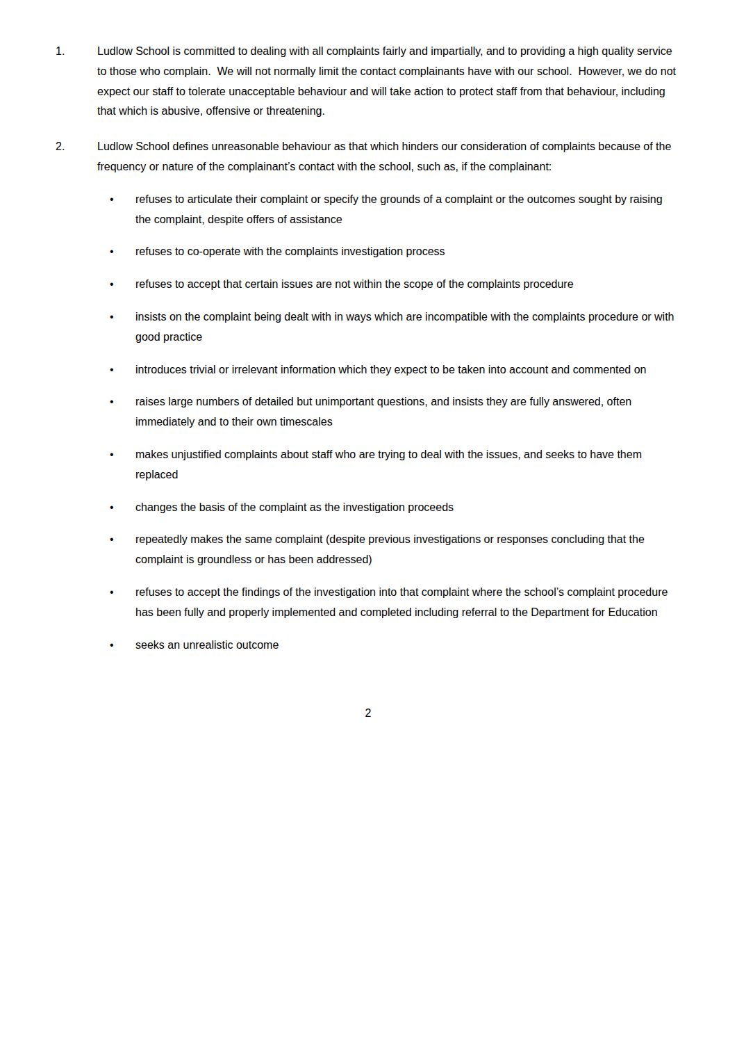Ludlow School is committed to dealing with all complaints fairly and impartially, and to providing a high quality service to those who complain. We will not normally limit the contact complainants have with our school. However, we do not expect our staff to tolerate unacceptable behaviour and will take action to protect staff from that behaviour, including that which is abusive, offensive or threatening.
Ludlow School defines unreasonable behaviour as that which hinders our consideration of complaints because of the frequency or nature of the complainant’s contact with the school, such as, if the complainant:
refuses to articulate their complaint or specify the grounds of a complaint or the outcomes sought by raising the complaint, despite offers of assistance
refuses to co-operate with the complaints investigation process
refuses to accept that certain issues are not within the scope of the complaints procedure
insists on the complaint being dealt with in ways which are incompatible with the complaints procedure or with good practice
introduces trivial or irrelevant information which they expect to be taken into account and commented on
raises large numbers of detailed but unimportant questions, and insists they are fully answered, often immediately and to their own timescales
makes unjustified complaints about staff who are trying to deal with the issues, and seeks to have them replaced
changes the basis of the complaint as the investigation proceeds
repeatedly makes the same complaint (despite previous investigations or responses concluding that the complaint is groundless or has been addressed)
refuses to accept the findings of the investigation into that complaint where the school’s complaint procedure has been fully and properly implemented and completed including referral to the Department for Education
seeks an unrealistic outcome
2